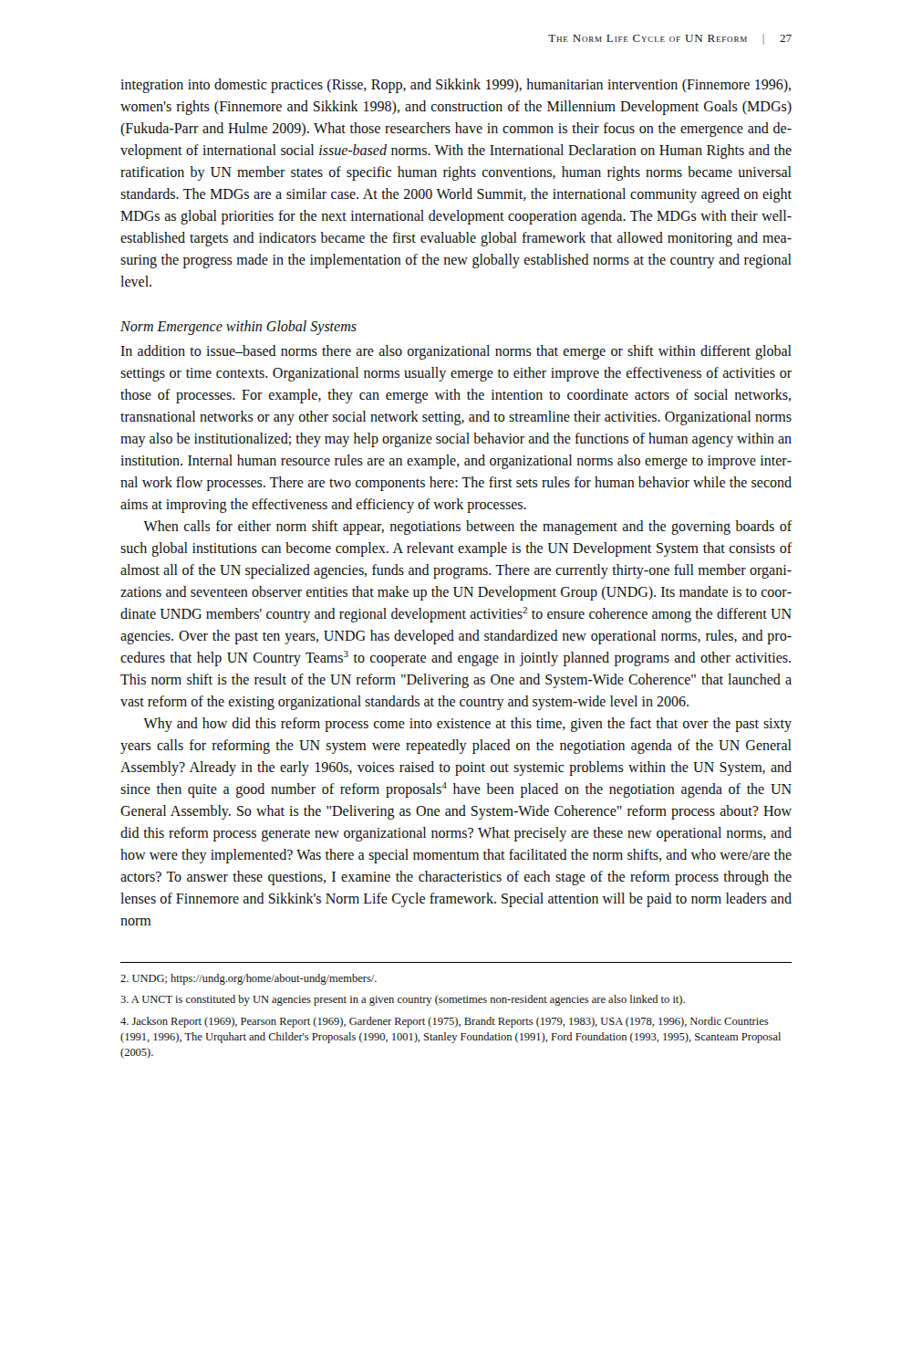The Norm Life Cycle of UN Reform | 27
integration into domestic practices (Risse, Ropp, and Sikkink 1999), humanitarian intervention (Finnemore 1996), women's rights (Finnemore and Sikkink 1998), and construction of the Millennium Development Goals (MDGs) (Fukuda-Parr and Hulme 2009). What those researchers have in common is their focus on the emergence and development of international social issue-based norms. With the International Declaration on Human Rights and the ratification by UN member states of specific human rights conventions, human rights norms became universal standards. The MDGs are a similar case. At the 2000 World Summit, the international community agreed on eight MDGs as global priorities for the next international development cooperation agenda. The MDGs with their well-established targets and indicators became the first evaluable global framework that allowed monitoring and measuring the progress made in the implementation of the new globally established norms at the country and regional level.
Norm Emergence within Global Systems
In addition to issue–based norms there are also organizational norms that emerge or shift within different global settings or time contexts. Organizational norms usually emerge to either improve the effectiveness of activities or those of processes. For example, they can emerge with the intention to coordinate actors of social networks, transnational networks or any other social network setting, and to streamline their activities. Organizational norms may also be institutionalized; they may help organize social behavior and the functions of human agency within an institution. Internal human resource rules are an example, and organizational norms also emerge to improve internal work flow processes. There are two components here: The first sets rules for human behavior while the second aims at improving the effectiveness and efficiency of work processes.
When calls for either norm shift appear, negotiations between the management and the governing boards of such global institutions can become complex. A relevant example is the UN Development System that consists of almost all of the UN specialized agencies, funds and programs. There are currently thirty-one full member organizations and seventeen observer entities that make up the UN Development Group (UNDG). Its mandate is to coordinate UNDG members' country and regional development activities2 to ensure coherence among the different UN agencies. Over the past ten years, UNDG has developed and standardized new operational norms, rules, and procedures that help UN Country Teams3 to cooperate and engage in jointly planned programs and other activities. This norm shift is the result of the UN reform "Delivering as One and System-Wide Coherence" that launched a vast reform of the existing organizational standards at the country and system-wide level in 2006.
Why and how did this reform process come into existence at this time, given the fact that over the past sixty years calls for reforming the UN system were repeatedly placed on the negotiation agenda of the UN General Assembly? Already in the early 1960s, voices raised to point out systemic problems within the UN System, and since then quite a good number of reform proposals4 have been placed on the negotiation agenda of the UN General Assembly. So what is the "Delivering as One and System-Wide Coherence" reform process about? How did this reform process generate new organizational norms? What precisely are these new operational norms, and how were they implemented? Was there a special momentum that facilitated the norm shifts, and who were/are the actors? To answer these questions, I examine the characteristics of each stage of the reform process through the lenses of Finnemore and Sikkink's Norm Life Cycle framework. Special attention will be paid to norm leaders and norm
2. UNDG; https://undg.org/home/about-undg/members/.
3. A UNCT is constituted by UN agencies present in a given country (sometimes non-resident agencies are also linked to it).
4. Jackson Report (1969), Pearson Report (1969), Gardener Report (1975), Brandt Reports (1979, 1983), USA (1978, 1996), Nordic Countries (1991, 1996), The Urquhart and Childer's Proposals (1990, 1001), Stanley Foundation (1991), Ford Foundation (1993, 1995), Scanteam Proposal (2005).